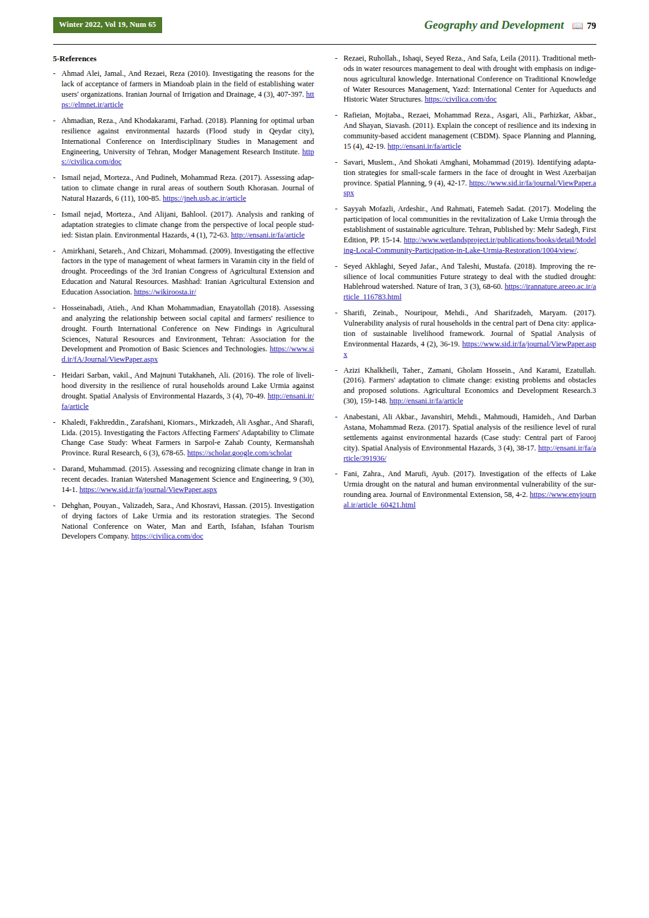Winter 2022, Vol 19, Num 65
Geography and Development 📖79
5-References
Ahmad Alei, Jamal., And Rezaei, Reza (2010). Investigating the reasons for the lack of acceptance of farmers in Miandoab plain in the field of establishing water users' organizations. Iranian Journal of Irrigation and Drainage, 4 (3), 407-397. https://elmnet.ir/article
Ahmadian, Reza., And Khodakarami, Farhad. (2018). Planning for optimal urban resilience against environmental hazards (Flood study in Qeydar city), International Conference on Interdisciplinary Studies in Management and Engineering, University of Tehran, Modger Management Research Institute. https://civilica.com/doc
Ismail nejad, Morteza., And Pudineh, Mohammad Reza. (2017). Assessing adaptation to climate change in rural areas of southern South Khorasan. Journal of Natural Hazards, 6 (11), 100-85. https://jneh.usb.ac.ir/article
Ismail nejad, Morteza., And Alijani, Bahlool. (2017). Analysis and ranking of adaptation strategies to climate change from the perspective of local people studied: Sistan plain. Environmental Hazards, 4 (1), 72-63. http://ensani.ir/fa/article
Amirkhani, Setareh., And Chizari, Mohammad. (2009). Investigating the effective factors in the type of management of wheat farmers in Varamin city in the field of drought. Proceedings of the 3rd Iranian Congress of Agricultural Extension and Education and Natural Resources. Mashhad: Iranian Agricultural Extension and Education Association. https://wikiroosta.ir/
Hosseinabadi, Atieh., And Khan Mohammadian, Enayatollah (2018). Assessing and analyzing the relationship between social capital and farmers' resilience to drought. Fourth International Conference on New Findings in Agricultural Sciences, Natural Resources and Environment, Tehran: Association for the Development and Promotion of Basic Sciences and Technologies. https://www.sid.ir/fA/Journal/ViewPaper.aspx
Heidari Sarban, vakil., And Majnuni Tutakhaneh, Ali. (2016). The role of livelihood diversity in the resilience of rural households around Lake Urmia against drought. Spatial Analysis of Environmental Hazards, 3 (4), 70-49. http://ensani.ir/fa/article
Khaledi, Fakhreddin., Zarafshani, Kiomars., Mirkzadeh, Ali Asghar., And Sharafi, Lida. (2015). Investigating the Factors Affecting Farmers' Adaptability to Climate Change Case Study: Wheat Farmers in Sarpol-e Zahab County, Kermanshah Province. Rural Research, 6 (3), 678-65. https://scholar.google.com/scholar
Darand, Muhammad. (2015). Assessing and recognizing climate change in Iran in recent decades. Iranian Watershed Management Science and Engineering, 9 (30), 14-1. https://www.sid.ir/fa/journal/ViewPaper.aspx
Dehghan, Pouyan., Valizadeh, Sara., And Khosravi, Hassan. (2015). Investigation of drying factors of Lake Urmia and its restoration strategies. The Second National Conference on Water, Man and Earth, Isfahan, Isfahan Tourism Developers Company. https://civilica.com/doc
Rezaei, Ruhollah., Ishaqi, Seyed Reza., And Safa, Leila (2011). Traditional methods in water resources management to deal with drought with emphasis on indigenous agricultural knowledge. International Conference on Traditional Knowledge of Water Resources Management, Yazd: International Center for Aqueducts and Historic Water Structures. https://civilica.com/doc
Rafieian, Mojtaba., Rezaei, Mohammad Reza., Asgari, Ali., Parhizkar, Akbar., And Shayan, Siavash. (2011). Explain the concept of resilience and its indexing in community-based accident management (CBDM). Space Planning and Planning, 15 (4), 42-19. http://ensani.ir/fa/article
Savari, Muslem., And Shokati Amghani, Mohammad (2019). Identifying adaptation strategies for small-scale farmers in the face of drought in West Azerbaijan province. Spatial Planning, 9 (4), 42-17. https://www.sid.ir/fa/journal/ViewPaper.aspx
Sayyah Mofazli, Ardeshir., And Rahmati, Fatemeh Sadat. (2017). Modeling the participation of local communities in the revitalization of Lake Urmia through the establishment of sustainable agriculture. Tehran, Published by: Mehr Sadegh, First Edition, PP. 15-14. http://www.wetlandsproject.ir/publications/books/detail/Modeling-Local-Community-Participation-in-Lake-Urmia-Restoration/1004/view/.
Seyed Akhlaghi, Seyed Jafar., And Taleshi, Mustafa. (2018). Improving the resilience of local communities Future strategy to deal with the studied drought: Hablehroud watershed. Nature of Iran, 3 (3), 68-60. https://irannature.areeo.ac.ir/article_116783.html
Sharifi, Zeinab., Nouripour, Mehdi., And Sharifzadeh, Maryam. (2017). Vulnerability analysis of rural households in the central part of Dena city: application of sustainable livelihood framework. Journal of Spatial Analysis of Environmental Hazards, 4 (2), 36-19. https://www.sid.ir/fa/journal/ViewPaper.aspx
Azizi Khalkheili, Taher., Zamani, Gholam Hossein., And Karami, Ezatullah. (2016). Farmers' adaptation to climate change: existing problems and obstacles and proposed solutions. Agricultural Economics and Development Research.3 (30), 159-148. http://ensani.ir/fa/article
Anabestani, Ali Akbar., Javanshiri, Mehdi., Mahmoudi, Hamideh., And Darban Astana, Mohammad Reza. (2017). Spatial analysis of the resilience level of rural settlements against environmental hazards (Case study: Central part of Farooj city). Spatial Analysis of Environmental Hazards, 3 (4), 38-17. http://ensani.ir/fa/article/391936/
Fani, Zahra., And Marufi, Ayub. (2017). Investigation of the effects of Lake Urmia drought on the natural and human environmental vulnerability of the surrounding area. Journal of Environmental Extension, 58, 4-2. https://www.envjournal.ir/article_60421.html